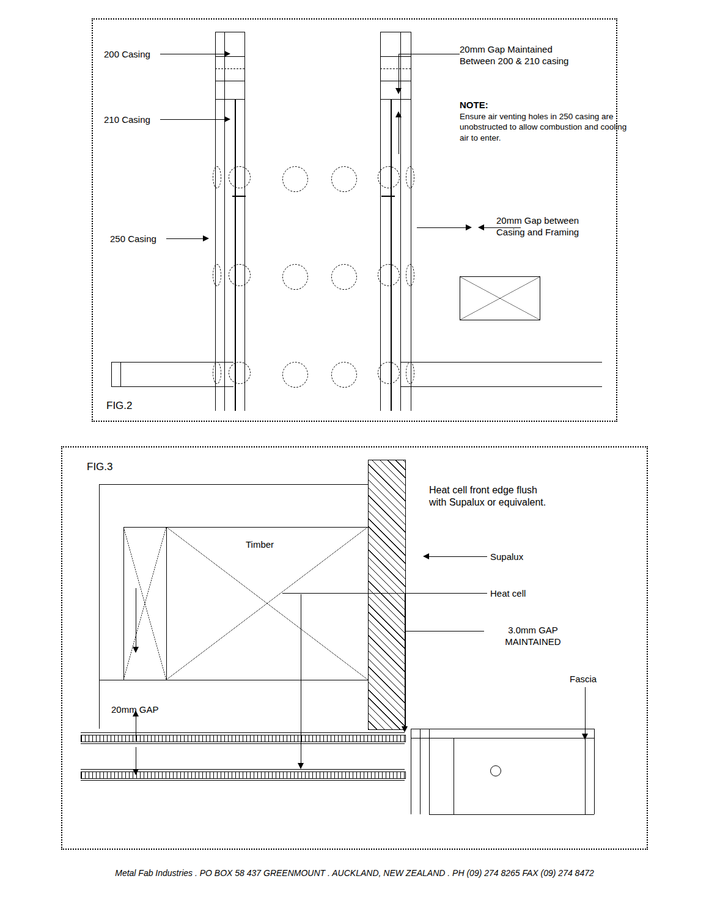FIG.2
200 Casing
210 Casing
250 Casing
20mm Gap Maintained
Between 200 & 210 casing
NOTE:
Ensure air venting holes in 250 casing are unobstructed to allow combustion and cooling air to enter.
20mm Gap between
Casing and Framing
FIG.3
Heat cell front edge flush
with Supalux or equivalent.
Timber
Supalux
Heat cell
3.0mm GAP
MAINTAINED
Fascia
20mm GAP
Metal Fab Industries . PO BOX 58 437 GREENMOUNT . AUCKLAND, NEW ZEALAND . PH (09) 274 8265 FAX (09) 274 8472